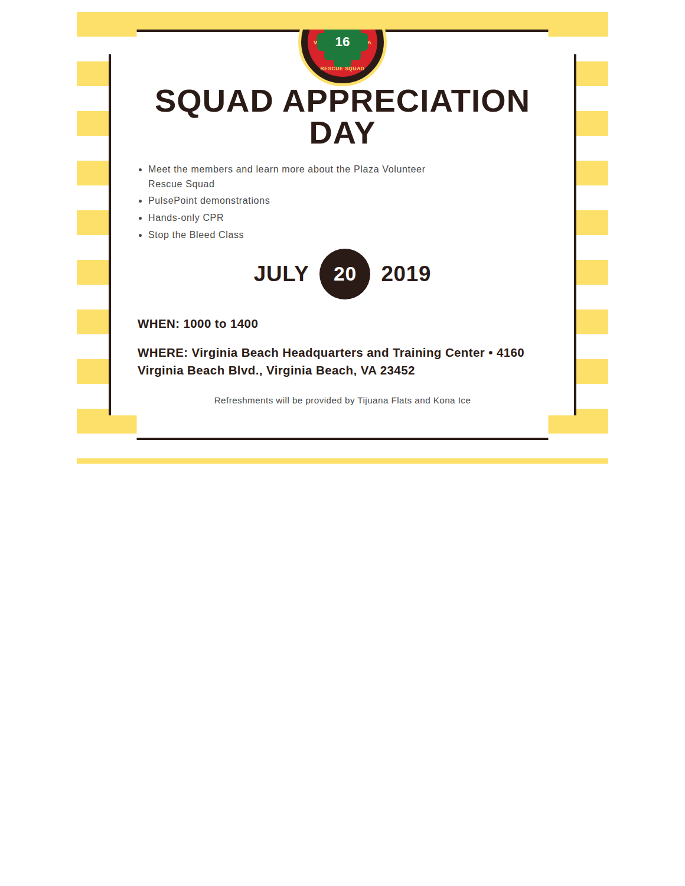Plaza Volunteer V A
16
Rescue Squad
Squad Appreciation Day
Meet the members and learn more about the Plaza Volunteer Rescue Squad
PulsePoint demonstrations
Hands-only CPR
Stop the Bleed Class
July 20 2019
WHEN: 1000 to 1400
WHERE: Virginia Beach Headquarters and Training Center • 4160 Virginia Beach Blvd., Virginia Beach, VA 23452
Refreshments will be provided by Tijuana Flats and Kona Ice